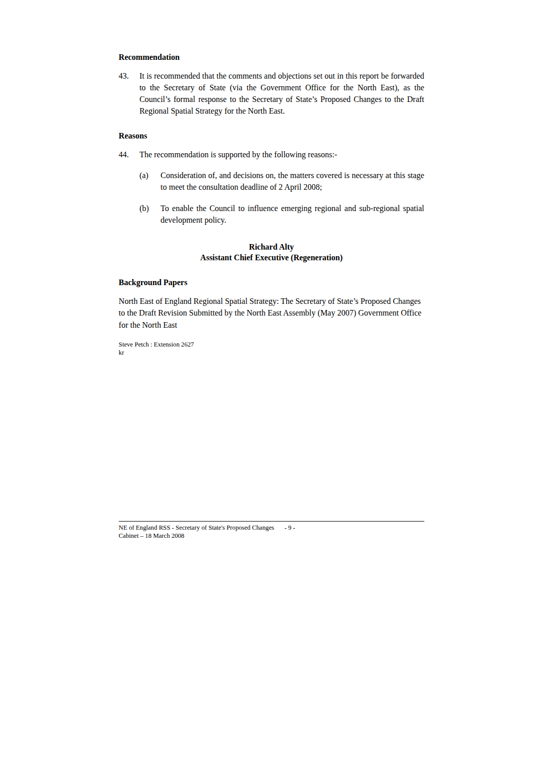Recommendation
43. It is recommended that the comments and objections set out in this report be forwarded to the Secretary of State (via the Government Office for the North East), as the Council’s formal response to the Secretary of State’s Proposed Changes to the Draft Regional Spatial Strategy for the North East.
Reasons
44. The recommendation is supported by the following reasons:-
(a) Consideration of, and decisions on, the matters covered is necessary at this stage to meet the consultation deadline of 2 April 2008;
(b) To enable the Council to influence emerging regional and sub-regional spatial development policy.
Richard Alty
Assistant Chief Executive (Regeneration)
Background Papers
North East of England Regional Spatial Strategy: The Secretary of State’s Proposed Changes to the Draft Revision Submitted by the North East Assembly (May 2007) Government Office for the North East
Steve Petch : Extension 2627
kr
NE of England RSS - Secretary of State's Proposed Changes
Cabinet – 18 March 2008
- 9 -